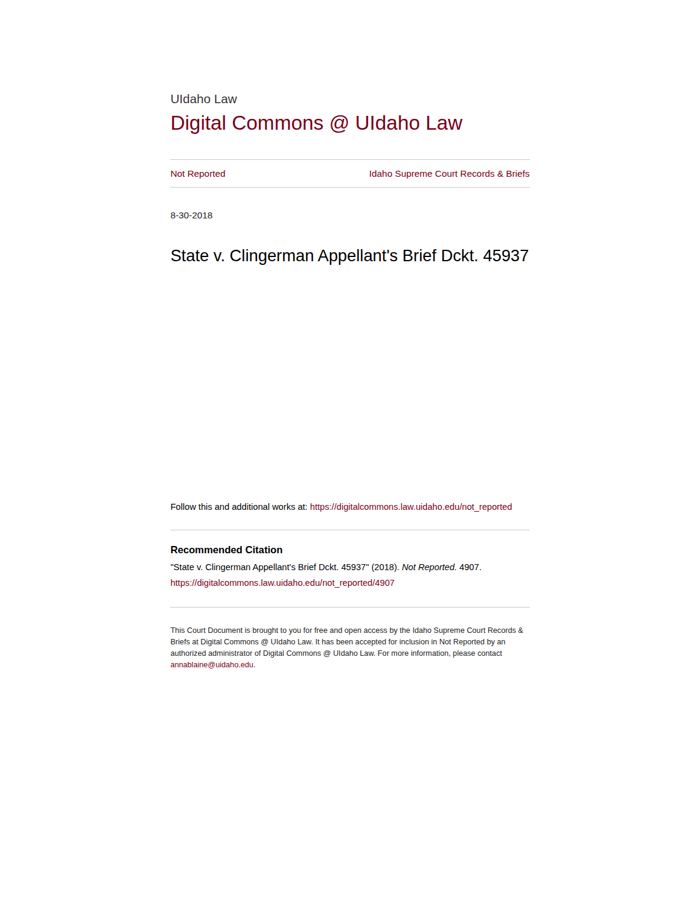UIdaho Law
Digital Commons @ UIdaho Law
Not Reported
Idaho Supreme Court Records & Briefs
8-30-2018
State v. Clingerman Appellant's Brief Dckt. 45937
Follow this and additional works at: https://digitalcommons.law.uidaho.edu/not_reported
Recommended Citation
"State v. Clingerman Appellant's Brief Dckt. 45937" (2018). Not Reported. 4907.
https://digitalcommons.law.uidaho.edu/not_reported/4907
This Court Document is brought to you for free and open access by the Idaho Supreme Court Records & Briefs at Digital Commons @ UIdaho Law. It has been accepted for inclusion in Not Reported by an authorized administrator of Digital Commons @ UIdaho Law. For more information, please contact annablaine@uidaho.edu.